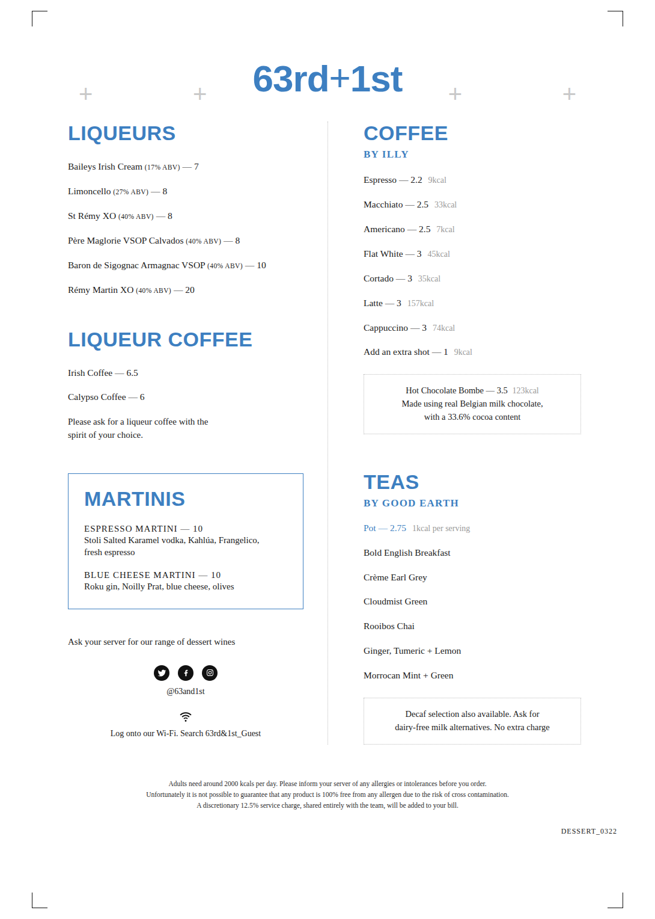+ +
63rd+1st
+ +
Liqueurs
Baileys Irish Cream (17% ABV) — 7
Limoncello (27% ABV) — 8
St Rémy XO (40% ABV) — 8
Père Maglorie VSOP Calvados (40% ABV) — 8
Baron de Sigognac Armagnac VSOP (40% ABV) — 10
Rémy Martin XO (40% ABV) — 20
Liqueur Coffee
Irish Coffee — 6.5
Calypso Coffee — 6
Please ask for a liqueur coffee with the
spirit of your choice.
Martinis
Espresso Martini — 10
Stoli Salted Karamel vodka, Kahlúa, Frangelico,
fresh espresso
Blue Cheese Martini — 10
Roku gin, Noilly Prat, blue cheese, olives
Ask your server for our range of dessert wines
@63and1st
Log onto our Wi-Fi. Search 63rd&1st_Guest
Coffee
by Illy
Espresso — 2.2 9kcal
Macchiato — 2.5 33kcal
Americano — 2.5 7kcal
Flat White — 3 45kcal
Cortado — 3 35kcal
Latte — 3 157kcal
Cappuccino — 3 74kcal
Add an extra shot — 1 9kcal
Hot Chocolate Bombe — 3.5 123kcal
Made using real Belgian milk chocolate,
with a 33.6% cocoa content
Teas
by Good Earth
Pot — 2.75 1kcal per serving
Bold English Breakfast
Crème Earl Grey
Cloudmist Green
Rooibos Chai
Ginger, Tumeric + Lemon
Morrocan Mint + Green
Decaf selection also available. Ask for
dairy-free milk alternatives. No extra charge
Adults need around 2000 kcals per day. Please inform your server of any allergies or intolerances before you order.
Unfortunately it is not possible to guarantee that any product is 100% free from any allergen due to the risk of cross contamination.
A discretionary 12.5% service charge, shared entirely with the team, will be added to your bill.
DESSERT_0322